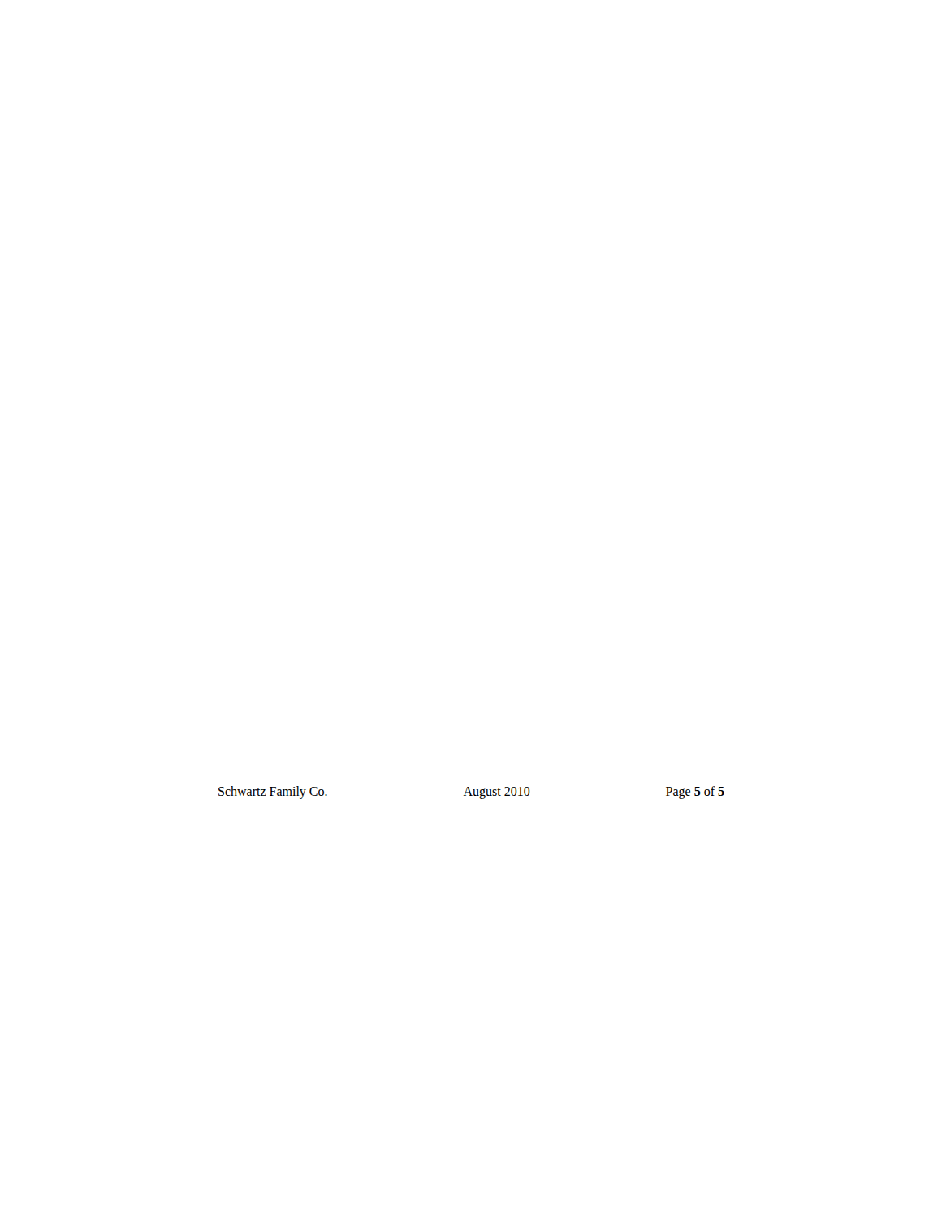Schwartz Family Co.
August 2010
Page 5 of 5